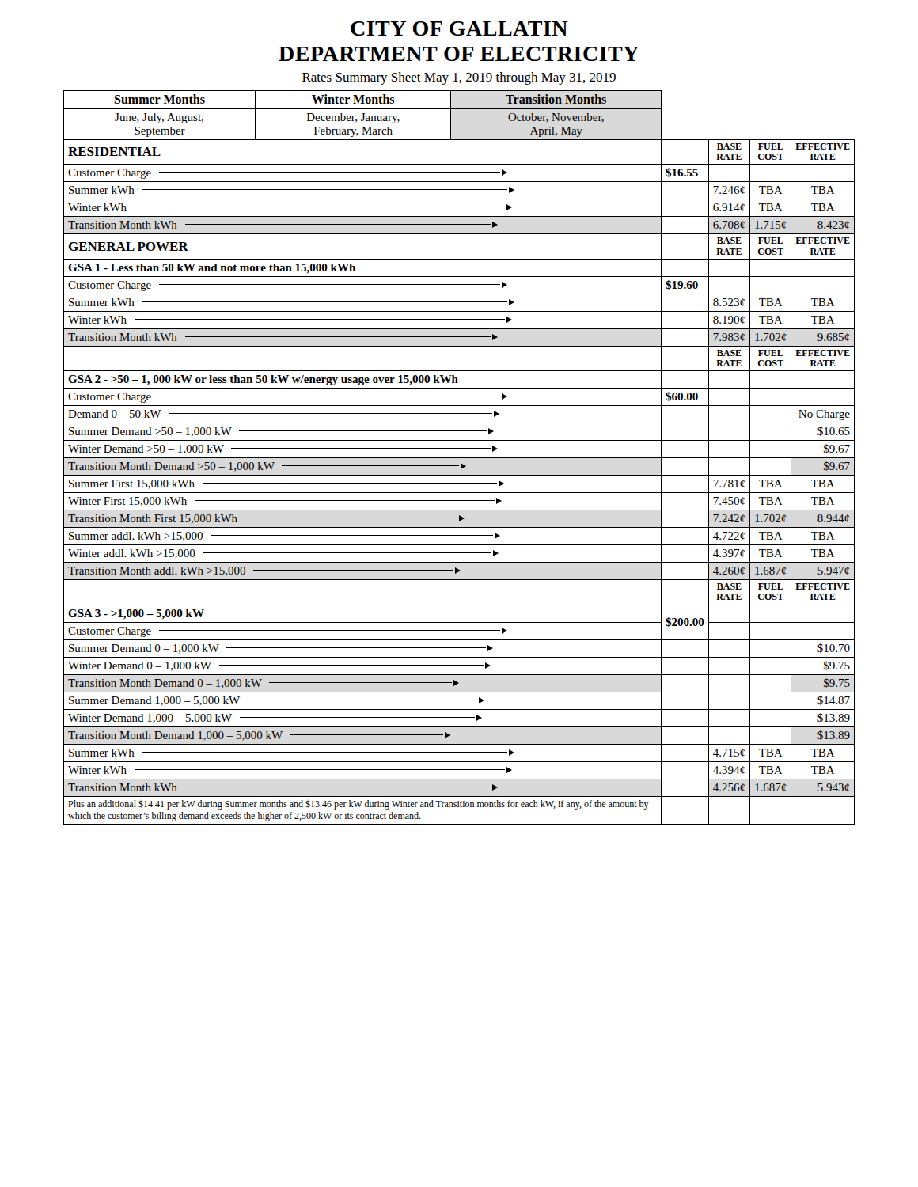CITY OF GALLATIN
DEPARTMENT OF ELECTRICITY
Rates Summary Sheet May 1, 2019 through May 31, 2019
| Summer Months | Winter Months | Transition Months | |
| June, July, August, September | December, January, February, March | October, November, April, May | |
| RESIDENTIAL | | BASE RATE | FUEL COST | EFFECTIVE RATE |
| Customer Charge | $16.55 | | | |
| Summer kWh | | 7.246¢ | TBA | TBA |
| Winter kWh | | 6.914¢ | TBA | TBA |
| Transition Month kWh | | 6.708¢ | 1.715¢ | 8.423¢ |
| GENERAL POWER | | BASE RATE | FUEL COST | EFFECTIVE RATE |
| GSA 1 - Less than 50 kW and not more than 15,000 kWh | | | | |
| Customer Charge | $19.60 | | | |
| Summer kWh | | 8.523¢ | TBA | TBA |
| Winter kWh | | 8.190¢ | TBA | TBA |
| Transition Month kWh | | 7.983¢ | 1.702¢ | 9.685¢ |
| | | BASE RATE | FUEL COST | EFFECTIVE RATE |
| GSA 2 - >50 – 1, 000 kW or less than 50 kW w/energy usage over 15,000 kWh | | | | |
| Customer Charge | $60.00 | | | |
| Demand 0 – 50 kW | | | | No Charge |
| Summer Demand >50 – 1,000 kW | | | | $10.65 |
| Winter Demand >50 – 1,000 kW | | | | $9.67 |
| Transition Month Demand >50 – 1,000 kW | | | | $9.67 |
| Summer First 15,000 kWh | | 7.781¢ | TBA | TBA |
| Winter First 15,000 kWh | | 7.450¢ | TBA | TBA |
| Transition Month First 15,000 kWh | | 7.242¢ | 1.702¢ | 8.944¢ |
| Summer addl. kWh >15,000 | | 4.722¢ | TBA | TBA |
| Winter addl. kWh >15,000 | | 4.397¢ | TBA | TBA |
| Transition Month addl. kWh >15,000 | | 4.260¢ | 1.687¢ | 5.947¢ |
| | | BASE RATE | FUEL COST | EFFECTIVE RATE |
| GSA 3 - >1,000 – 5,000 kW | $200.00 | | | |
| Customer Charge | | | |
| Summer Demand 0 – 1,000 kW | | | | $10.70 |
| Winter Demand 0 – 1,000 kW | | | | $9.75 |
| Transition Month Demand 0 – 1,000 kW | | | | $9.75 |
| Summer Demand 1,000 – 5,000 kW | | | | $14.87 |
| Winter Demand 1,000 – 5,000 kW | | | | $13.89 |
| Transition Month Demand 1,000 – 5,000 kW | | | | $13.89 |
| Summer kWh | | 4.715¢ | TBA | TBA |
| Winter kWh | | 4.394¢ | TBA | TBA |
| Transition Month kWh | | 4.256¢ | 1.687¢ | 5.943¢ |
| Plus an additional $14.41 per kW during Summer months and $13.46 per kW during Winter and Transition months for each kW, if any, of the amount by which the customer’s billing demand exceeds the higher of 2,500 kW or its contract demand. | | | | |